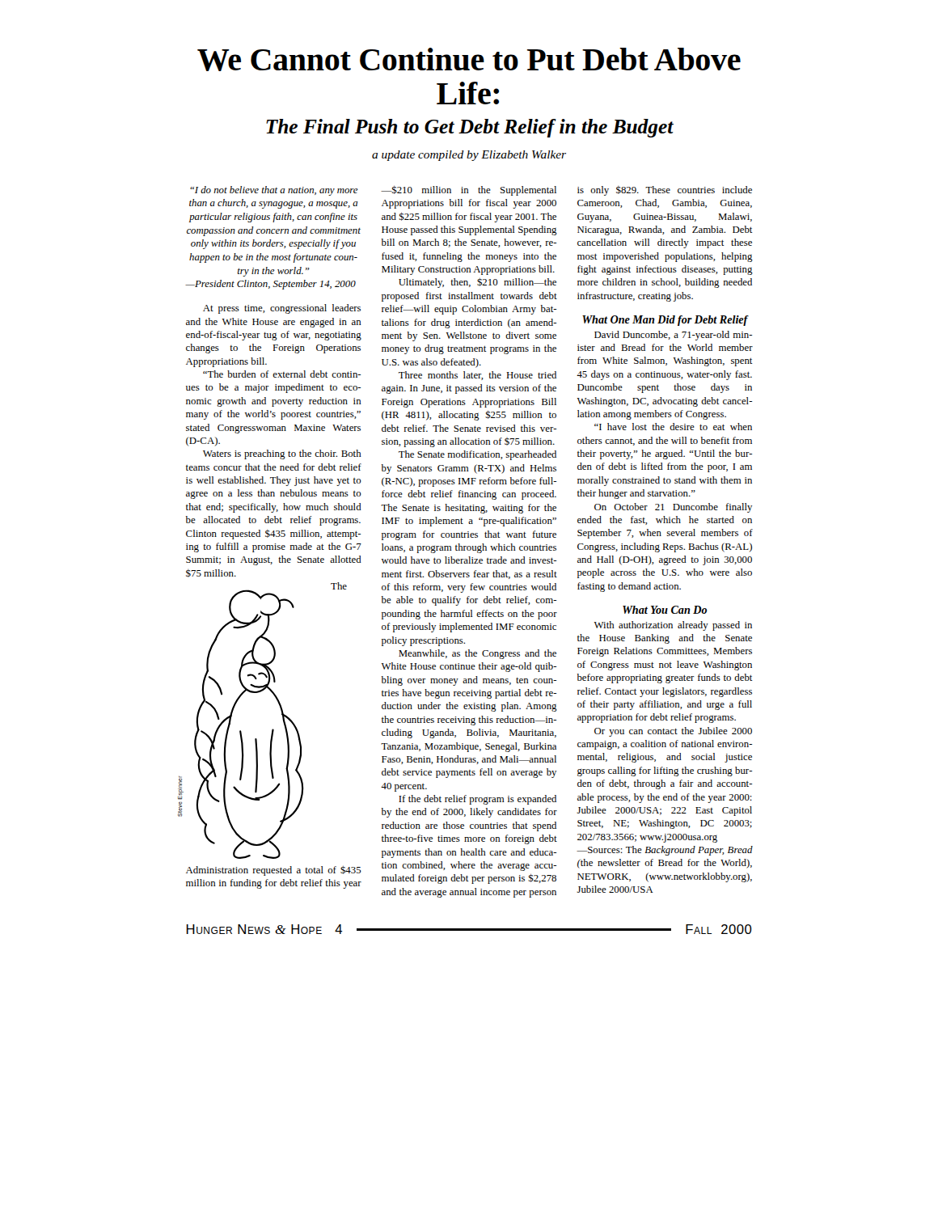We Cannot Continue to Put Debt Above Life:
The Final Push to Get Debt Relief in the Budget
a update compiled by Elizabeth Walker
“I do not believe that a nation, any more than a church, a synagogue, a mosque, a particular religious faith, can confine its compassion and concern and commitment only within its borders, especially if you happen to be in the most fortunate country in the world.” —President Clinton, September 14, 2000
At press time, congressional leaders and the White House are engaged in an end-of-fiscal-year tug of war, negotiating changes to the Foreign Operations Appropriations bill.
“The burden of external debt continues to be a major impediment to economic growth and poverty reduction in many of the world’s poorest countries,” stated Congresswoman Maxine Waters (D-CA).
Waters is preaching to the choir. Both teams concur that the need for debt relief is well established. They just have yet to agree on a less than nebulous means to that end; specifically, how much should be allocated to debt relief programs. Clinton requested $435 million, attempting to fulfill a promise made at the G-7 Summit; in August, the Senate allotted $75 million.
Steve Espinner
The Administration requested a total of $435 million in funding for debt relief this year—$210 million in the Supplemental Appropriations bill for fiscal year 2000 and $225 million for fiscal year 2001. The House passed this Supplemental Spending bill on March 8; the Senate, however, refused it, funneling the moneys into the Military Construction Appropriations bill.
Ultimately, then, $210 million—the proposed first installment towards debt relief—will equip Colombian Army battalions for drug interdiction (an amendment by Sen. Wellstone to divert some money to drug treatment programs in the U.S. was also defeated).
Three months later, the House tried again. In June, it passed its version of the Foreign Operations Appropriations Bill (HR 4811), allocating $255 million to debt relief. The Senate revised this version, passing an allocation of $75 million.
The Senate modification, spearheaded by Senators Gramm (R-TX) and Helms (R-NC), proposes IMF reform before full-force debt relief financing can proceed. The Senate is hesitating, waiting for the IMF to implement a “pre-qualification” program for countries that want future loans, a program through which countries would have to liberalize trade and investment first. Observers fear that, as a result of this reform, very few countries would be able to qualify for debt relief, compounding the harmful effects on the poor of previously implemented IMF economic policy prescriptions.
Meanwhile, as the Congress and the White House continue their age-old quibbling over money and means, ten countries have begun receiving partial debt reduction under the existing plan. Among the countries receiving this reduction—including Uganda, Bolivia, Mauritania, Tanzania, Mozambique, Senegal, Burkina Faso, Benin, Honduras, and Mali—annual debt service payments fell on average by 40 percent.
If the debt relief program is expanded by the end of 2000, likely candidates for reduction are those countries that spend three-to-five times more on foreign debt payments than on health care and education combined, where the average accumulated foreign debt per person is $2,278 and the average annual income per person is only $829. These countries include Cameroon, Chad, Gambia, Guinea, Guyana, Guinea-Bissau, Malawi, Nicaragua, Rwanda, and Zambia. Debt cancellation will directly impact these most impoverished populations, helping fight against infectious diseases, putting more children in school, building needed infrastructure, creating jobs.
What One Man Did for Debt Relief
David Duncombe, a 71-year-old minister and Bread for the World member from White Salmon, Washington, spent 45 days on a continuous, water-only fast. Duncombe spent those days in Washington, DC, advocating debt cancellation among members of Congress.
“I have lost the desire to eat when others cannot, and the will to benefit from their poverty,” he argued. “Until the burden of debt is lifted from the poor, I am morally constrained to stand with them in their hunger and starvation.”
On October 21 Duncombe finally ended the fast, which he started on September 7, when several members of Congress, including Reps. Bachus (R-AL) and Hall (D-OH), agreed to join 30,000 people across the U.S. who were also fasting to demand action.
What You Can Do
With authorization already passed in the House Banking and the Senate Foreign Relations Committees, Members of Congress must not leave Washington before appropriating greater funds to debt relief. Contact your legislators, regardless of their party affiliation, and urge a full appropriation for debt relief programs.
Or you can contact the Jubilee 2000 campaign, a coalition of national environmental, religious, and social justice groups calling for lifting the crushing burden of debt, through a fair and accountable process, by the end of the year 2000: Jubilee 2000/USA; 222 East Capitol Street, NE; Washington, DC 20003; 202/783.3566; www.j2000usa.org
—Sources: The Background Paper, Bread (the newsletter of Bread for the World), NETWORK, (www.networklobby.org), Jubilee 2000/USA
Hunger News & Hope 4
Fall 2000